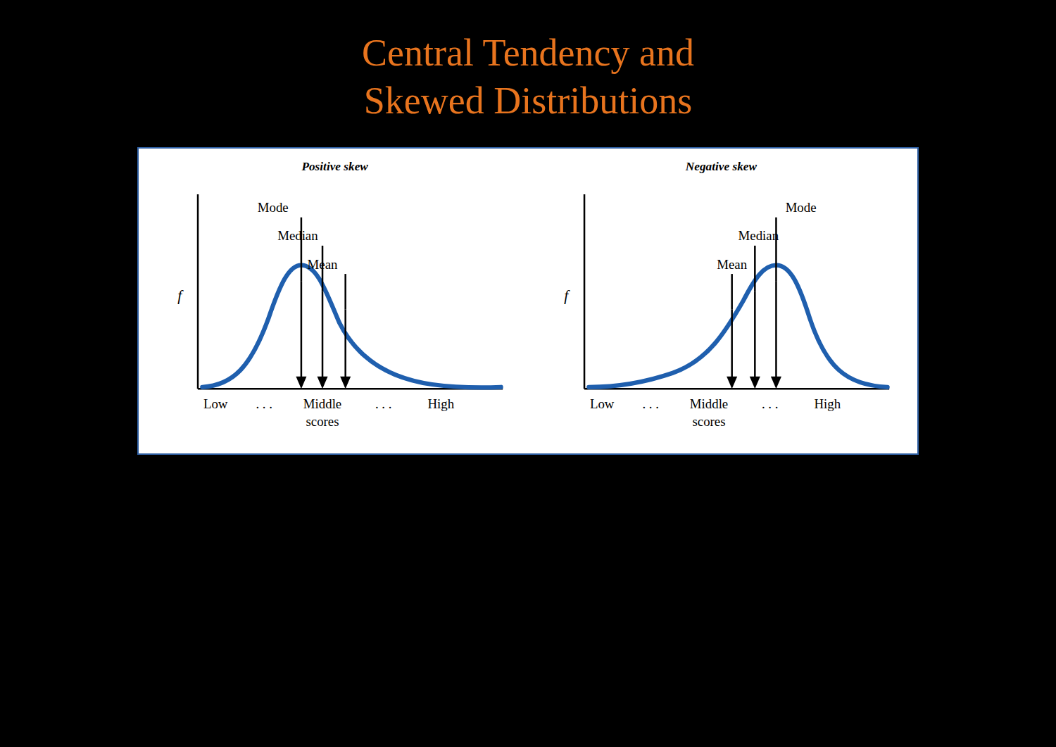Central Tendency and
Skewed Distributions
Positive skew
f Mode Median Mean Low . . . Middle scores . . . High
Negative skew
f Mode Median Mean Low . . . Middle scores . . . High